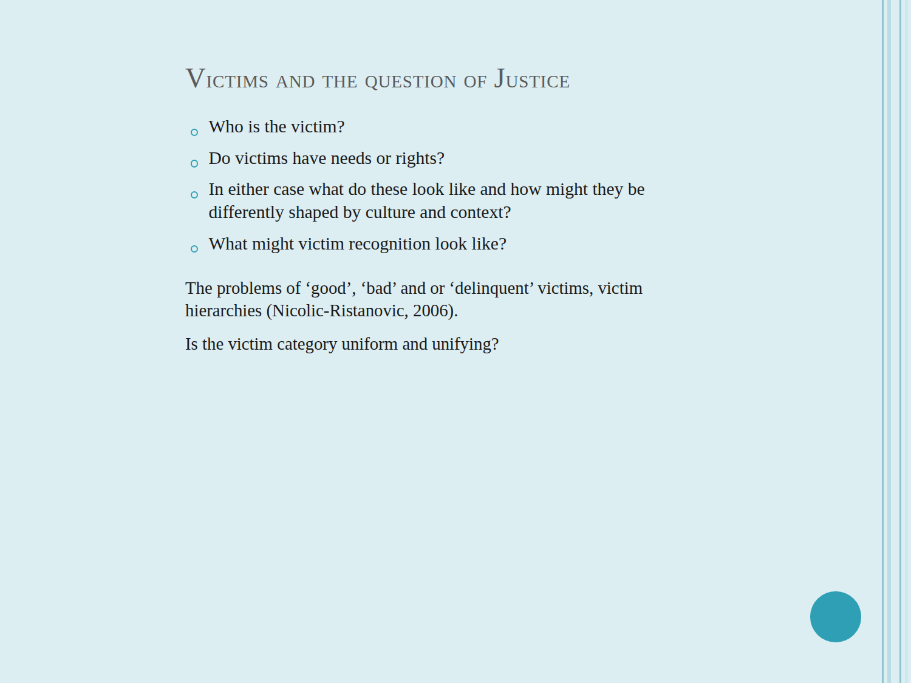Victims and the question of Justice
Who is the victim?
Do victims have needs or rights?
In either case what do these look like and how might they be differently shaped by culture and context?
What might victim recognition look like?
The problems of ‘good’, ‘bad’ and or ‘delinquent’ victims, victim hierarchies (Nicolic-Ristanovic, 2006).
Is the victim category uniform and unifying?